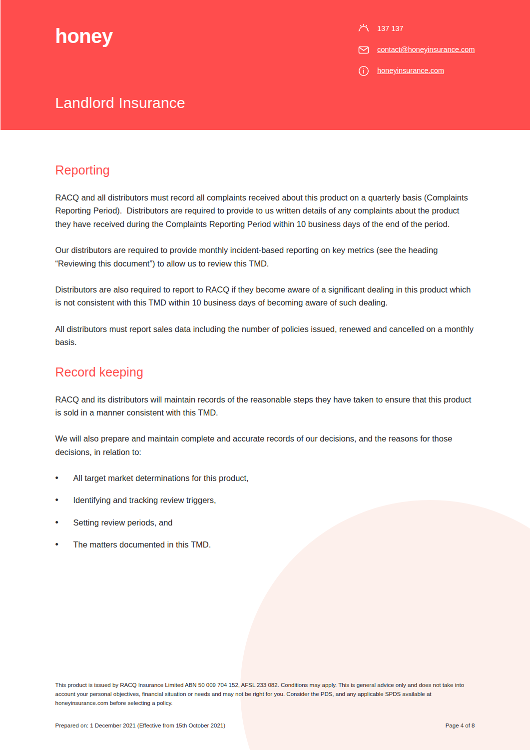honey
137 137
contact@honeyinsurance.com
honeyinsurance.com
Landlord Insurance
Reporting
RACQ and all distributors must record all complaints received about this product on a quarterly basis (Complaints Reporting Period). Distributors are required to provide to us written details of any complaints about the product they have received during the Complaints Reporting Period within 10 business days of the end of the period.
Our distributors are required to provide monthly incident-based reporting on key metrics (see the heading “Reviewing this document”) to allow us to review this TMD.
Distributors are also required to report to RACQ if they become aware of a significant dealing in this product which is not consistent with this TMD within 10 business days of becoming aware of such dealing.
All distributors must report sales data including the number of policies issued, renewed and cancelled on a monthly basis.
Record keeping
RACQ and its distributors will maintain records of the reasonable steps they have taken to ensure that this product is sold in a manner consistent with this TMD.
We will also prepare and maintain complete and accurate records of our decisions, and the reasons for those decisions, in relation to:
All target market determinations for this product,
Identifying and tracking review triggers,
Setting review periods, and
The matters documented in this TMD.
This product is issued by RACQ Insurance Limited ABN 50 009 704 152, AFSL 233 082. Conditions may apply. This is general advice only and does not take into account your personal objectives, financial situation or needs and may not be right for you. Consider the PDS, and any applicable SPDS available at honeyinsurance.com before selecting a policy.
Prepared on: 1 December 2021 (Effective from 15th October 2021) Page 4 of 8